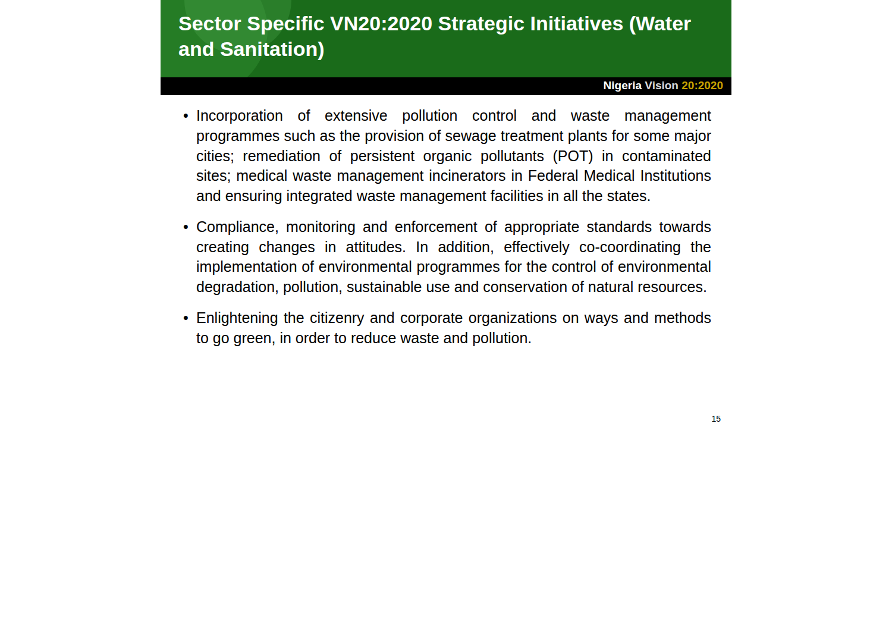Sector Specific VN20:2020 Strategic Initiatives (Water and Sanitation)
Nigeria Vision 20:2020
Incorporation of extensive pollution control and waste management programmes such as the provision of sewage treatment plants for some major cities; remediation of persistent organic pollutants (POT) in contaminated sites; medical waste management incinerators in Federal Medical Institutions and ensuring integrated waste management facilities in all the states.
Compliance, monitoring and enforcement of appropriate standards towards creating changes in attitudes. In addition, effectively co-coordinating the implementation of environmental programmes for the control of environmental degradation, pollution, sustainable use and conservation of natural resources.
Enlightening the citizenry and corporate organizations on ways and methods to go green, in order to reduce waste and pollution.
15